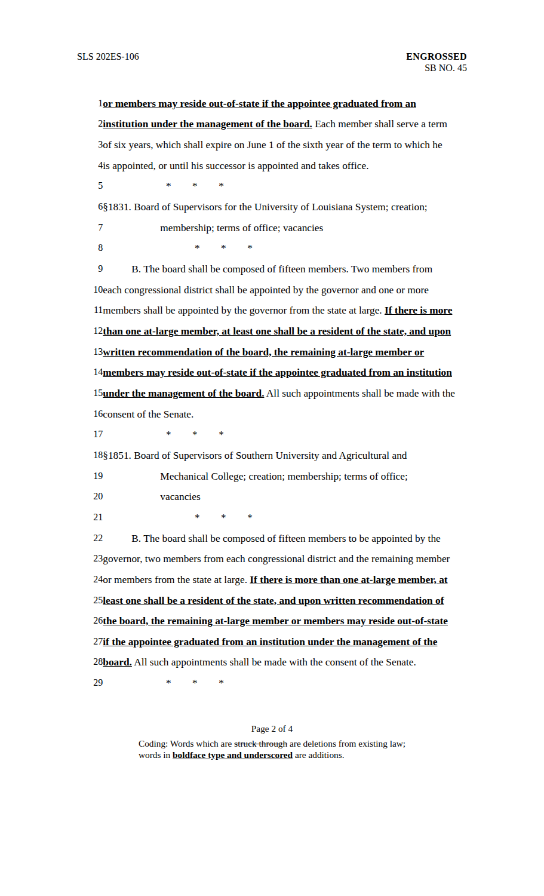SLS 202ES-106
ENGROSSED
SB NO. 45
| 1 | or members may reside out-of-state if the appointee graduated from an |
| 2 | institution under the management of the board. Each member shall serve a term |
| 3 | of six years, which shall expire on June 1 of the sixth year of the term to which he |
| 4 | is appointed, or until his successor is appointed and takes office. |
| 5 | * * * |
| 6 | §1831. Board of Supervisors for the University of Louisiana System; creation; |
| 7 | membership; terms of office; vacancies |
| 8 | * * * |
| 9 | B. The board shall be composed of fifteen members. Two members from |
| 10 | each congressional district shall be appointed by the governor and one or more |
| 11 | members shall be appointed by the governor from the state at large. If there is more |
| 12 | than one at-large member, at least one shall be a resident of the state, and upon |
| 13 | written recommendation of the board, the remaining at-large member or |
| 14 | members may reside out-of-state if the appointee graduated from an institution |
| 15 | under the management of the board. All such appointments shall be made with the |
| 16 | consent of the Senate. |
| 17 | * * * |
| 18 | §1851. Board of Supervisors of Southern University and Agricultural and |
| 19 | Mechanical College; creation; membership; terms of office; |
| 20 | vacancies |
| 21 | * * * |
| 22 | B. The board shall be composed of fifteen members to be appointed by the |
| 23 | governor, two members from each congressional district and the remaining member |
| 24 | or members from the state at large. If there is more than one at-large member, at |
| 25 | least one shall be a resident of the state, and upon written recommendation of |
| 26 | the board, the remaining at-large member or members may reside out-of-state |
| 27 | if the appointee graduated from an institution under the management of the |
| 28 | board. All such appointments shall be made with the consent of the Senate. |
| 29 | * * * |
Page 2 of 4
Coding: Words which are struck through are deletions from existing law;
words in boldface type and underscored are additions.